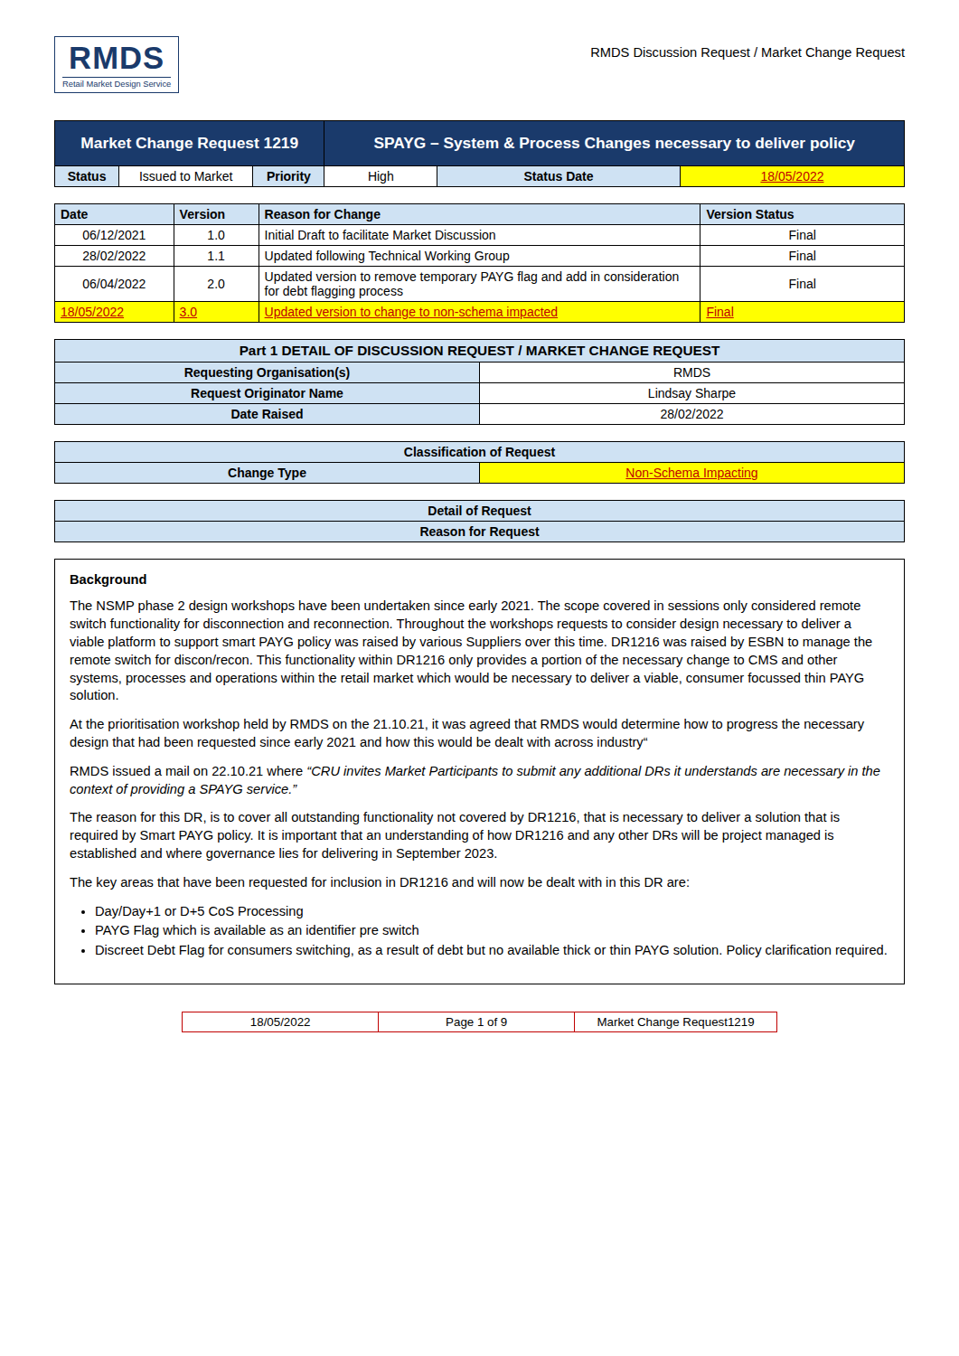RMDS
Retail Market Design Service
RMDS Discussion Request / Market Change Request
| Market Change Request 1219 | SPAYG – System & Process Changes necessary to deliver policy |
| Status | Issued to Market | Priority | High | Status Date | 18/05/2022 |
| Date | Version | Reason for Change | Version Status |
| --- | --- | --- | --- |
| 06/12/2021 | 1.0 | Initial Draft to facilitate Market Discussion | Final |
| 28/02/2022 | 1.1 | Updated following Technical Working Group | Final |
| 06/04/2022 | 2.0 | Updated version to remove temporary PAYG flag and add in consideration for debt flagging process | Final |
| 18/05/2022 | 3.0 | Updated version to change to non-schema impacted | Final |
| Part 1 DETAIL OF DISCUSSION REQUEST / MARKET CHANGE REQUEST |
| Requesting Organisation(s) | RMDS |
| Request Originator Name | Lindsay Sharpe |
| Date Raised | 28/02/2022 |
| Classification of Request |
| Change Type | Non-Schema Impacting |
| Detail of Request |
| Reason for Request |
Background
The NSMP phase 2 design workshops have been undertaken since early 2021. The scope covered in sessions only considered remote switch functionality for disconnection and reconnection. Throughout the workshops requests to consider design necessary to deliver a viable platform to support smart PAYG policy was raised by various Suppliers over this time. DR1216 was raised by ESBN to manage the remote switch for discon/recon. This functionality within DR1216 only provides a portion of the necessary change to CMS and other systems, processes and operations within the retail market which would be necessary to deliver a viable, consumer focussed thin PAYG solution.
At the prioritisation workshop held by RMDS on the 21.10.21, it was agreed that RMDS would determine how to progress the necessary design that had been requested since early 2021 and how this would be dealt with across industry“
RMDS issued a mail on 22.10.21 where “CRU invites Market Participants to submit any additional DRs it understands are necessary in the context of providing a SPAYG service.”
The reason for this DR, is to cover all outstanding functionality not covered by DR1216, that is necessary to deliver a solution that is required by Smart PAYG policy. It is important that an understanding of how DR1216 and any other DRs will be project managed is established and where governance lies for delivering in September 2023.
The key areas that have been requested for inclusion in DR1216 and will now be dealt with in this DR are:
Day/Day+1 or D+5 CoS Processing
PAYG Flag which is available as an identifier pre switch
Discreet Debt Flag for consumers switching, as a result of debt but no available thick or thin PAYG solution. Policy clarification required.
| 18/05/2022 | Page 1 of 9 | Market Change Request1219 |